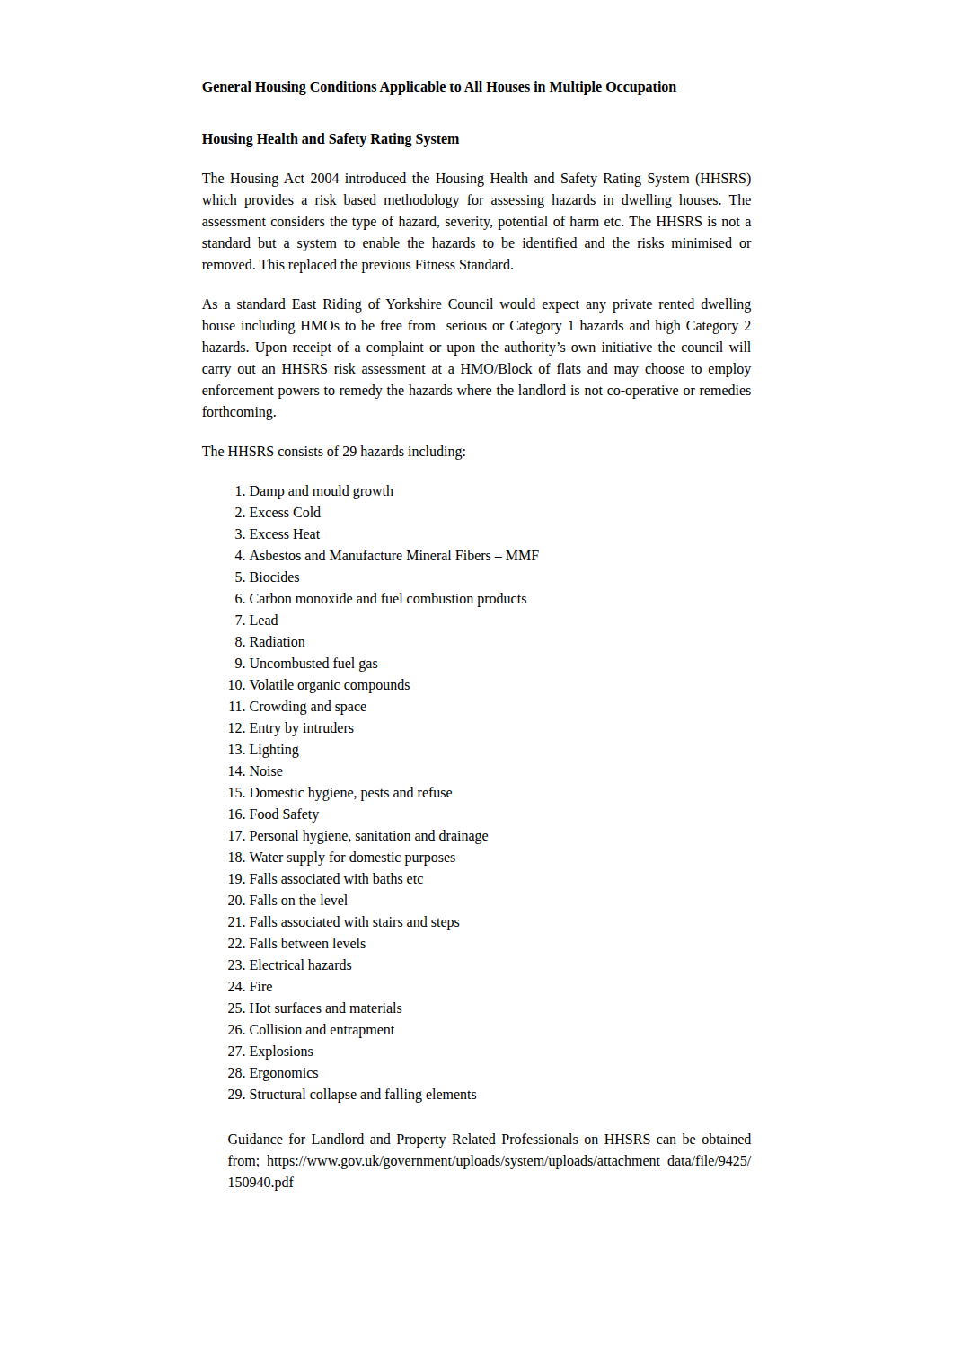General Housing Conditions Applicable to All Houses in Multiple Occupation
Housing Health and Safety Rating System
The Housing Act 2004 introduced the Housing Health and Safety Rating System (HHSRS) which provides a risk based methodology for assessing hazards in dwelling houses. The assessment considers the type of hazard, severity, potential of harm etc. The HHSRS is not a standard but a system to enable the hazards to be identified and the risks minimised or removed. This replaced the previous Fitness Standard.
As a standard East Riding of Yorkshire Council would expect any private rented dwelling house including HMOs to be free from serious or Category 1 hazards and high Category 2 hazards. Upon receipt of a complaint or upon the authority’s own initiative the council will carry out an HHSRS risk assessment at a HMO/Block of flats and may choose to employ enforcement powers to remedy the hazards where the landlord is not co-operative or remedies forthcoming.
The HHSRS consists of 29 hazards including:
Damp and mould growth
Excess Cold
Excess Heat
Asbestos and Manufacture Mineral Fibers – MMF
Biocides
Carbon monoxide and fuel combustion products
Lead
Radiation
Uncombusted fuel gas
Volatile organic compounds
Crowding and space
Entry by intruders
Lighting
Noise
Domestic hygiene, pests and refuse
Food Safety
Personal hygiene, sanitation and drainage
Water supply for domestic purposes
Falls associated with baths etc
Falls on the level
Falls associated with stairs and steps
Falls between levels
Electrical hazards
Fire
Hot surfaces and materials
Collision and entrapment
Explosions
Ergonomics
Structural collapse and falling elements
Guidance for Landlord and Property Related Professionals on HHSRS can be obtained from; https://www.gov.uk/government/uploads/system/uploads/attachment_data/file/9425/150940.pdf